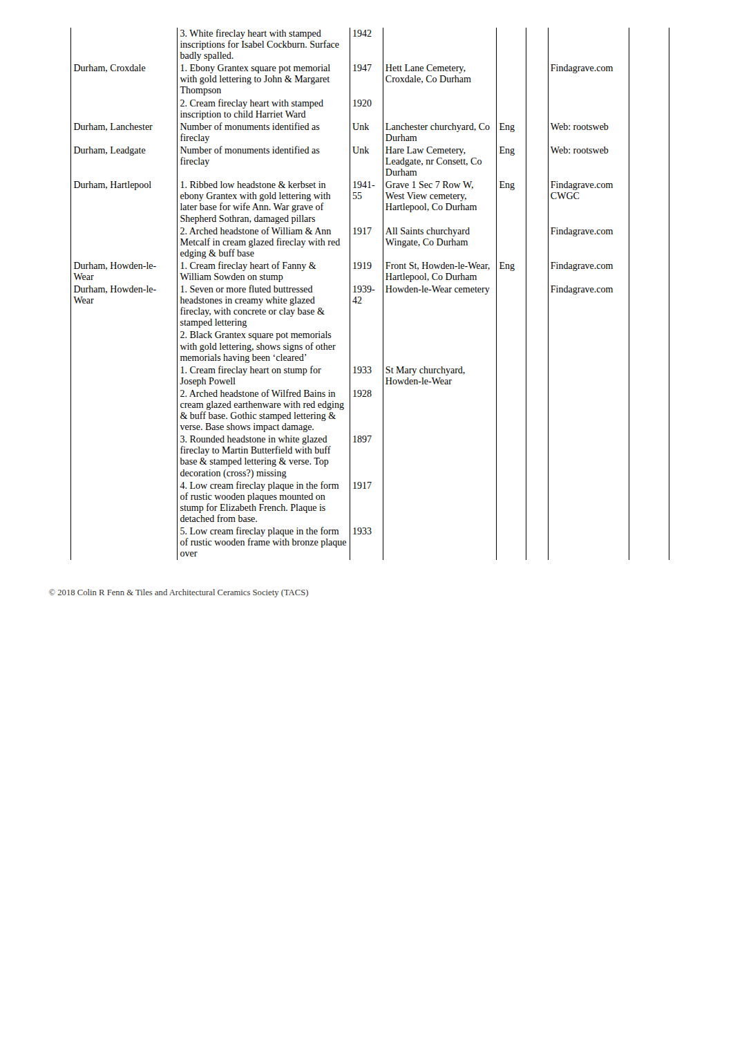| | | 3. White fireclay heart with stamped inscriptions for Isabel Cockburn. Surface badly spalled. | 1942 | | | | | | |
| | Durham, Croxdale | 1. Ebony Grantex square pot memorial with gold lettering to John & Margaret Thompson | 1947 | Hett Lane Cemetery, Croxdale, Co Durham | | | Findagrave.com | | |
| | | 2. Cream fireclay heart with stamped inscription to child Harriet Ward | 1920 | | | | | | |
| | Durham, Lanchester | Number of monuments identified as fireclay | Unk | Lanchester churchyard, Co Durham | Eng | | Web: rootsweb | | |
| | Durham, Leadgate | Number of monuments identified as fireclay | Unk | Hare Law Cemetery, Leadgate, nr Consett, Co Durham | Eng | | Web: rootsweb | | |
| | Durham, Hartlepool | 1. Ribbed low headstone & kerbset in ebony Grantex with gold lettering with later base for wife Ann. War grave of Shepherd Sothran, damaged pillars | 1941-55 | Grave 1 Sec 7 Row W, West View cemetery, Hartlepool, Co Durham | Eng | | Findagrave.com CWGC | | |
| | | 2. Arched headstone of William & Ann Metcalf in cream glazed fireclay with red edging & buff base | 1917 | All Saints churchyard Wingate, Co Durham | | | Findagrave.com | | |
| | Durham, Howden-le-Wear | 1. Cream fireclay heart of Fanny & William Sowden on stump | 1919 | Front St, Howden-le-Wear, Hartlepool, Co Durham | Eng | | Findagrave.com | | |
| | Durham, Howden-le-Wear | 1. Seven or more fluted buttressed headstones in creamy white glazed fireclay, with concrete or clay base & stamped lettering | 1939-42 | Howden-le-Wear cemetery | | | Findagrave.com | | |
| | | 2. Black Grantex square pot memorials with gold lettering, shows signs of other memorials having been ‘cleared’ | | | | | | | |
| | | 1. Cream fireclay heart on stump for Joseph Powell | 1933 | St Mary churchyard, Howden-le-Wear | | | | | |
| | | 2. Arched headstone of Wilfred Bains in cream glazed earthenware with red edging & buff base. Gothic stamped lettering & verse. Base shows impact damage. | 1928 | | | | | | |
| | | 3. Rounded headstone in white glazed fireclay to Martin Butterfield with buff base & stamped lettering & verse. Top decoration (cross?) missing | 1897 | | | | | | |
| | | 4. Low cream fireclay plaque in the form of rustic wooden plaques mounted on stump for Elizabeth French. Plaque is detached from base. | 1917 | | | | | | |
| | | 5. Low cream fireclay plaque in the form of rustic wooden frame with bronze plaque over | 1933 | | | | | | |
© 2018 Colin R Fenn & Tiles and Architectural Ceramics Society (TACS)